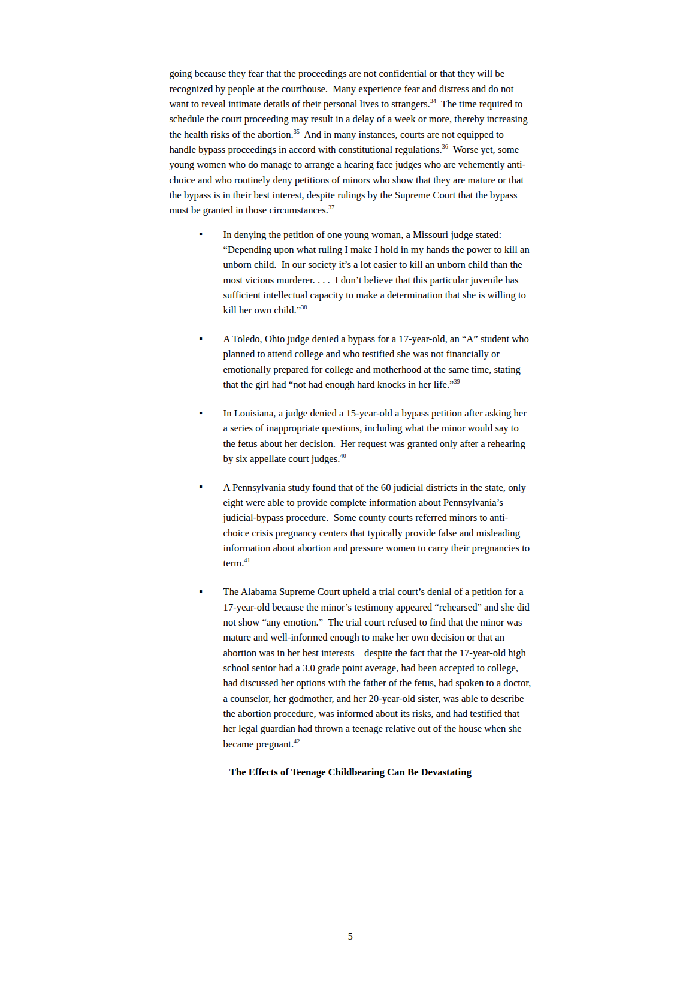going because they fear that the proceedings are not confidential or that they will be recognized by people at the courthouse. Many experience fear and distress and do not want to reveal intimate details of their personal lives to strangers.34 The time required to schedule the court proceeding may result in a delay of a week or more, thereby increasing the health risks of the abortion.35 And in many instances, courts are not equipped to handle bypass proceedings in accord with constitutional regulations.36 Worse yet, some young women who do manage to arrange a hearing face judges who are vehemently anti-choice and who routinely deny petitions of minors who show that they are mature or that the bypass is in their best interest, despite rulings by the Supreme Court that the bypass must be granted in those circumstances.37
In denying the petition of one young woman, a Missouri judge stated: “Depending upon what ruling I make I hold in my hands the power to kill an unborn child. In our society it’s a lot easier to kill an unborn child than the most vicious murderer. . . . I don’t believe that this particular juvenile has sufficient intellectual capacity to make a determination that she is willing to kill her own child.”38
A Toledo, Ohio judge denied a bypass for a 17-year-old, an “A” student who planned to attend college and who testified she was not financially or emotionally prepared for college and motherhood at the same time, stating that the girl had “not had enough hard knocks in her life.”39
In Louisiana, a judge denied a 15-year-old a bypass petition after asking her a series of inappropriate questions, including what the minor would say to the fetus about her decision. Her request was granted only after a rehearing by six appellate court judges.40
A Pennsylvania study found that of the 60 judicial districts in the state, only eight were able to provide complete information about Pennsylvania’s judicial-bypass procedure. Some county courts referred minors to anti-choice crisis pregnancy centers that typically provide false and misleading information about abortion and pressure women to carry their pregnancies to term.41
The Alabama Supreme Court upheld a trial court’s denial of a petition for a 17-year-old because the minor’s testimony appeared “rehearsed” and she did not show “any emotion.” The trial court refused to find that the minor was mature and well-informed enough to make her own decision or that an abortion was in her best interests—despite the fact that the 17-year-old high school senior had a 3.0 grade point average, had been accepted to college, had discussed her options with the father of the fetus, had spoken to a doctor, a counselor, her godmother, and her 20-year-old sister, was able to describe the abortion procedure, was informed about its risks, and had testified that her legal guardian had thrown a teenage relative out of the house when she became pregnant.42
The Effects of Teenage Childbearing Can Be Devastating
5